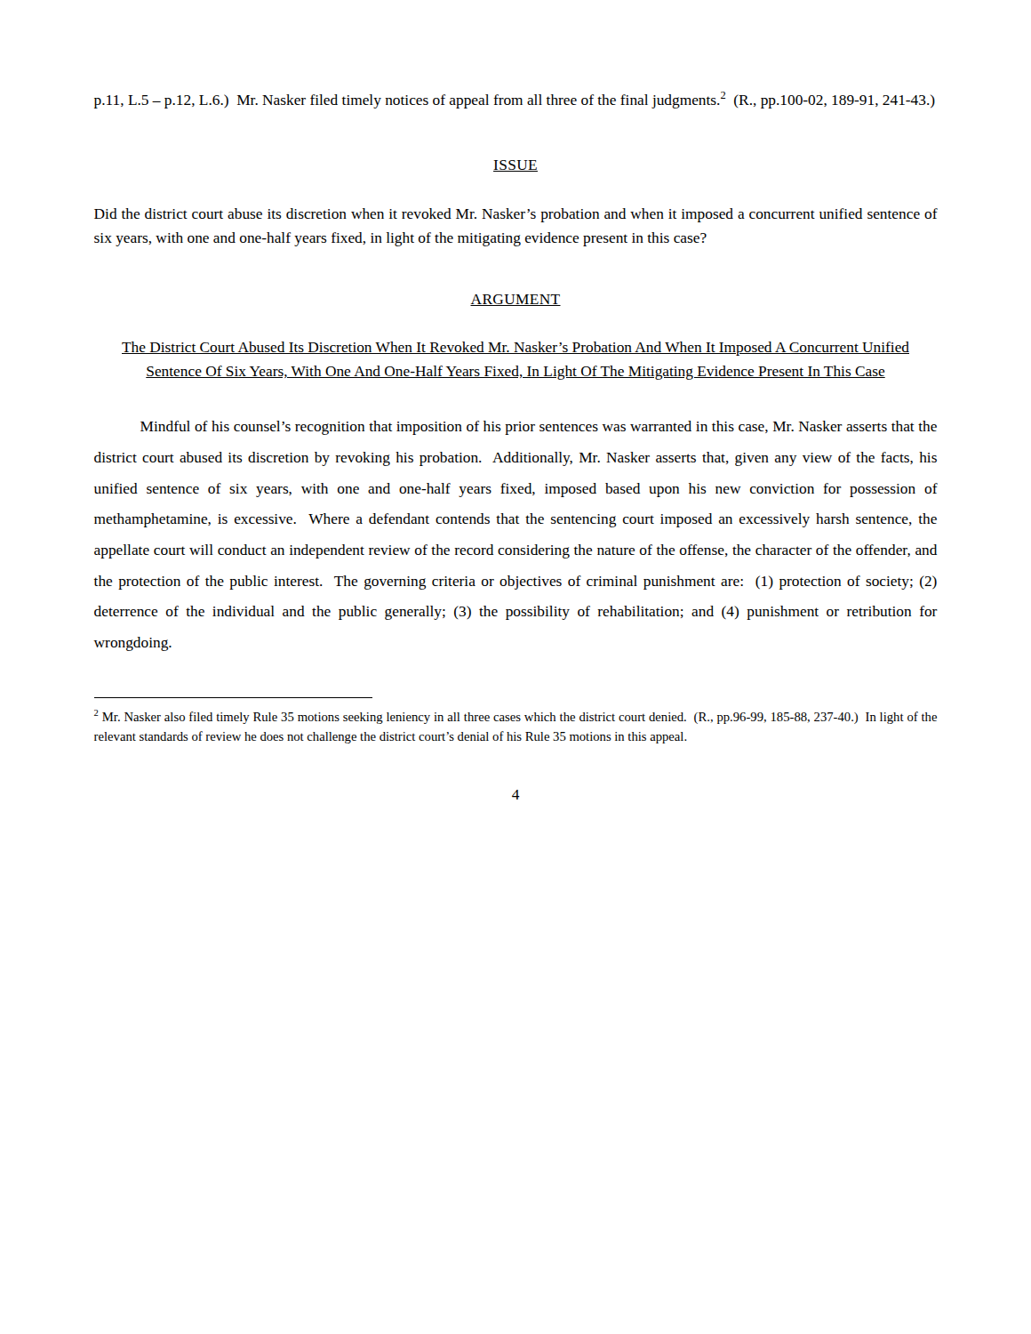p.11, L.5 – p.12, L.6.) Mr. Nasker filed timely notices of appeal from all three of the final judgments.2 (R., pp.100-02, 189-91, 241-43.)
ISSUE
Did the district court abuse its discretion when it revoked Mr. Nasker’s probation and when it imposed a concurrent unified sentence of six years, with one and one-half years fixed, in light of the mitigating evidence present in this case?
ARGUMENT
The District Court Abused Its Discretion When It Revoked Mr. Nasker’s Probation And When It Imposed A Concurrent Unified Sentence Of Six Years, With One And One-Half Years Fixed, In Light Of The Mitigating Evidence Present In This Case
Mindful of his counsel’s recognition that imposition of his prior sentences was warranted in this case, Mr. Nasker asserts that the district court abused its discretion by revoking his probation. Additionally, Mr. Nasker asserts that, given any view of the facts, his unified sentence of six years, with one and one-half years fixed, imposed based upon his new conviction for possession of methamphetamine, is excessive. Where a defendant contends that the sentencing court imposed an excessively harsh sentence, the appellate court will conduct an independent review of the record considering the nature of the offense, the character of the offender, and the protection of the public interest. The governing criteria or objectives of criminal punishment are: (1) protection of society; (2) deterrence of the individual and the public generally; (3) the possibility of rehabilitation; and (4) punishment or retribution for wrongdoing.
2 Mr. Nasker also filed timely Rule 35 motions seeking leniency in all three cases which the district court denied. (R., pp.96-99, 185-88, 237-40.) In light of the relevant standards of review he does not challenge the district court’s denial of his Rule 35 motions in this appeal.
4